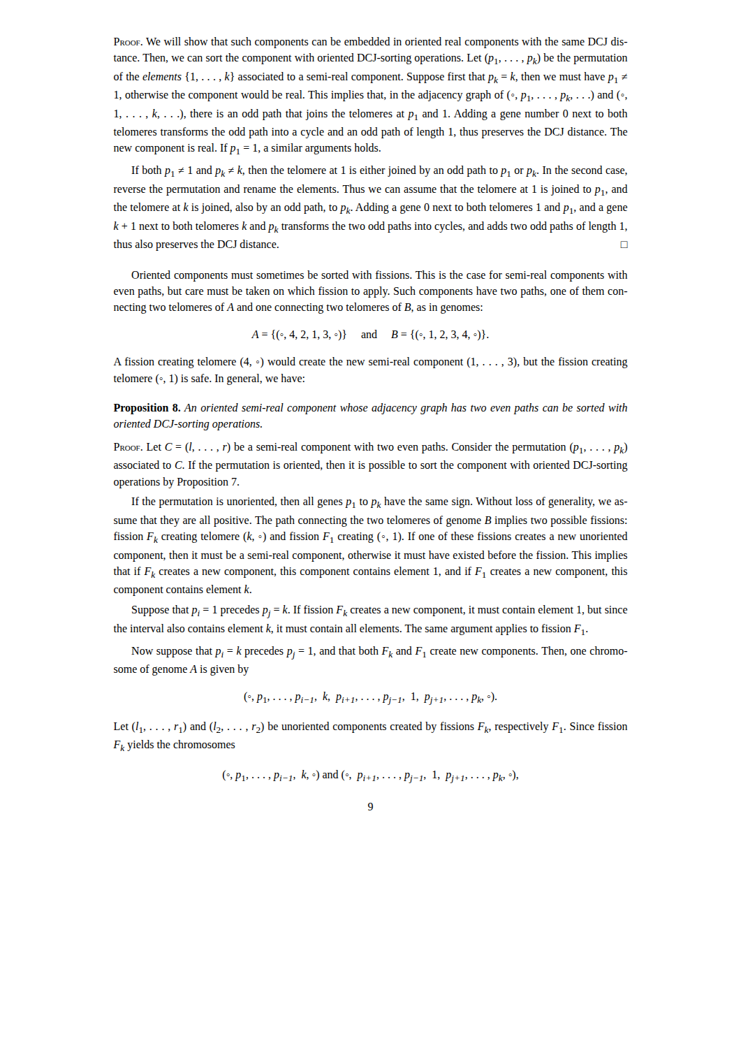Proof. We will show that such components can be embedded in oriented real components with the same DCJ distance. Then, we can sort the component with oriented DCJ-sorting operations. Let (p1, . . . , pk) be the permutation of the elements {1, . . . , k} associated to a semi-real component. Suppose first that pk = k, then we must have p1 ≠ 1, otherwise the component would be real. This implies that, in the adjacency graph of (◦, p1, . . . , pk, . . .) and (◦, 1, . . . , k, . . .), there is an odd path that joins the telomeres at p1 and 1. Adding a gene number 0 next to both telomeres transforms the odd path into a cycle and an odd path of length 1, thus preserves the DCJ distance. The new component is real. If p1 = 1, a similar arguments holds.
If both p1 ≠ 1 and pk ≠ k, then the telomere at 1 is either joined by an odd path to p1 or pk. In the second case, reverse the permutation and rename the elements. Thus we can assume that the telomere at 1 is joined to p1, and the telomere at k is joined, also by an odd path, to pk. Adding a gene 0 next to both telomeres 1 and p1, and a gene k + 1 next to both telomeres k and pk transforms the two odd paths into cycles, and adds two odd paths of length 1, thus also preserves the DCJ distance. □
Oriented components must sometimes be sorted with fissions. This is the case for semi-real components with even paths, but care must be taken on which fission to apply. Such components have two paths, one of them connecting two telomeres of A and one connecting two telomeres of B, as in genomes:
A = {(◦, 4, 2, 1, 3, ◦)} and B = {(◦, 1, 2, 3, 4, ◦)}.
A fission creating telomere (4, ◦) would create the new semi-real component (1, . . . , 3), but the fission creating telomere (◦, 1) is safe. In general, we have:
Proposition 8. An oriented semi-real component whose adjacency graph has two even paths can be sorted with oriented DCJ-sorting operations.
Proof. Let C = (l, . . . , r) be a semi-real component with two even paths. Consider the permutation (p1, . . . , pk) associated to C. If the permutation is oriented, then it is possible to sort the component with oriented DCJ-sorting operations by Proposition 7.
If the permutation is unoriented, then all genes p1 to pk have the same sign. Without loss of generality, we assume that they are all positive. The path connecting the two telomeres of genome B implies two possible fissions: fission Fk creating telomere (k, ◦) and fission F1 creating (◦, 1). If one of these fissions creates a new unoriented component, then it must be a semi-real component, otherwise it must have existed before the fission. This implies that if Fk creates a new component, this component contains element 1, and if F1 creates a new component, this component contains element k.
Suppose that pi = 1 precedes pj = k. If fission Fk creates a new component, it must contain element 1, but since the interval also contains element k, it must contain all elements. The same argument applies to fission F1.
Now suppose that pi = k precedes pj = 1, and that both Fk and F1 create new components. Then, one chromosome of genome A is given by
(◦, p1, . . . , pi−1, k, pi+1, . . . , pj−1, 1, pj+1, . . . , pk, ◦).
Let (l1, . . . , r1) and (l2, . . . , r2) be unoriented components created by fissions Fk, respectively F1. Since fission Fk yields the chromosomes
(◦, p1, . . . , pi−1, k, ◦) and (◦, pi+1, . . . , pj−1, 1, pj+1, . . . , pk, ◦),
9